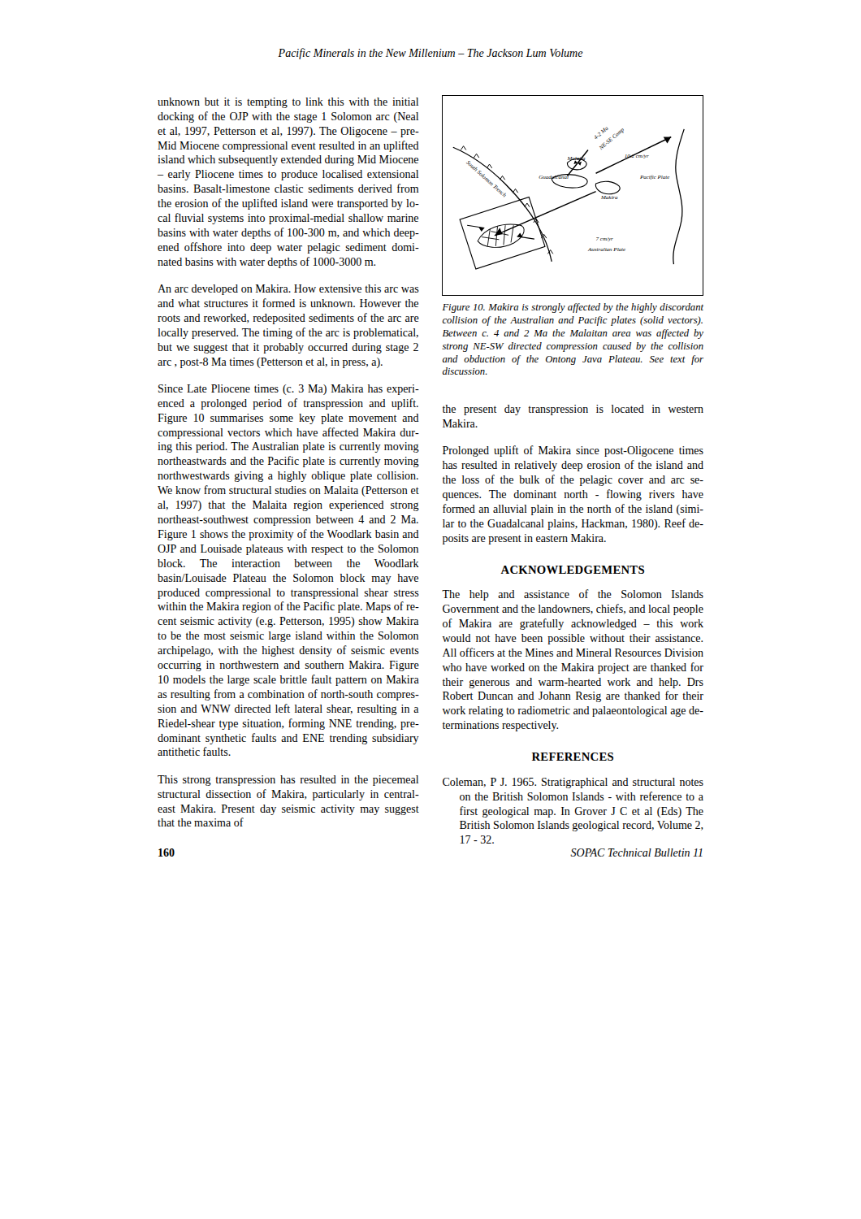Pacific Minerals in the New Millenium – The Jackson Lum Volume
unknown but it is tempting to link this with the initial docking of the OJP with the stage 1 Solomon arc (Neal et al, 1997, Petterson et al, 1997). The Oligocene – pre-Mid Miocene compressional event resulted in an uplifted island which subsequently extended during Mid Miocene – early Pliocene times to produce localised extensional basins. Basalt-limestone clastic sediments derived from the erosion of the uplifted island were transported by local fluvial systems into proximal-medial shallow marine basins with water depths of 100-300 m, and which deepened offshore into deep water pelagic sediment dominated basins with water depths of 1000-3000 m.
An arc developed on Makira. How extensive this arc was and what structures it formed is unknown. However the roots and reworked, redeposited sediments of the arc are locally preserved. The timing of the arc is problematical, but we suggest that it probably occurred during stage 2 arc , post-8 Ma times (Petterson et al, in press, a).
Since Late Pliocene times (c. 3 Ma) Makira has experienced a prolonged period of transpression and uplift. Figure 10 summarises some key plate movement and compressional vectors which have affected Makira during this period. The Australian plate is currently moving northeastwards and the Pacific plate is currently moving northwestwards giving a highly oblique plate collision. We know from structural studies on Malaita (Petterson et al, 1997) that the Malaita region experienced strong northeast-southwest compression between 4 and 2 Ma. Figure 1 shows the proximity of the Woodlark basin and OJP and Louisade plateaus with respect to the Solomon block. The interaction between the Woodlark basin/Louisade Plateau the Solomon block may have produced compressional to transpressional shear stress within the Makira region of the Pacific plate. Maps of recent seismic activity (e.g. Petterson, 1995) show Makira to be the most seismic large island within the Solomon archipelago, with the highest density of seismic events occurring in northwestern and southern Makira. Figure 10 models the large scale brittle fault pattern on Makira as resulting from a combination of north-south compression and WNW directed left lateral shear, resulting in a Riedel-shear type situation, forming NNE trending, predominant synthetic faults and ENE trending subsidiary antithetic faults.
This strong transpression has resulted in the piecemeal structural dissection of Makira, particularly in central-east Makira. Present day seismic activity may suggest that the maxima of
South Solomon Trench Malaita Guadalcanal Makira 4-2 Ma NE-SE Comp 10.2 cm/yr Pacific Plate 7 cm/yr Australian Plate
Figure 10. Makira is strongly affected by the highly discordant collision of the Australian and Pacific plates (solid vectors). Between c. 4 and 2 Ma the Malaitan area was affected by strong NE-SW directed compression caused by the collision and obduction of the Ontong Java Plateau. See text for discussion.
the present day transpression is located in western Makira.
Prolonged uplift of Makira since post-Oligocene times has resulted in relatively deep erosion of the island and the loss of the bulk of the pelagic cover and arc sequences. The dominant north - flowing rivers have formed an alluvial plain in the north of the island (similar to the Guadalcanal plains, Hackman, 1980). Reef deposits are present in eastern Makira.
ACKNOWLEDGEMENTS
The help and assistance of the Solomon Islands Government and the landowners, chiefs, and local people of Makira are gratefully acknowledged – this work would not have been possible without their assistance. All officers at the Mines and Mineral Resources Division who have worked on the Makira project are thanked for their generous and warm-hearted work and help. Drs Robert Duncan and Johann Resig are thanked for their work relating to radiometric and palaeontological age determinations respectively.
REFERENCES
Coleman, P J. 1965. Stratigraphical and structural notes on the British Solomon Islands - with reference to a first geological map. In Grover J C et al (Eds) The British Solomon Islands geological record, Volume 2, 17 - 32.
160 SOPAC Technical Bulletin 11